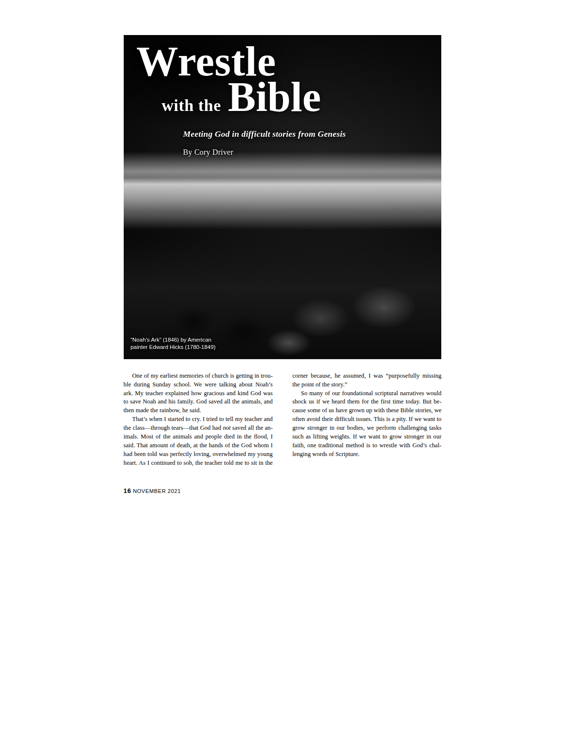Wrestle
with the Bible
Meeting God in difficult stories from Genesis
By Cory Driver
“Noah’s Ark” (1846) by American
painter Edward Hicks (1780-1849)
One of my earliest memories of church is getting in trouble during Sunday school. We were talking about Noah’s ark. My teacher explained how gracious and kind God was to save Noah and his family. God saved all the animals, and then made the rainbow, he said.
That’s when I started to cry. I tried to tell my teacher and the class—through tears—that God had not saved all the animals. Most of the animals and people died in the flood, I said. That amount of death, at the hands of the God whom I had been told was perfectly loving, overwhelmed my young heart. As I continued to sob, the teacher told me to sit in the corner because, he assumed, I was “purposefully missing the point of the story.”
So many of our foundational scriptural narratives would shock us if we heard them for the first time today. But because some of us have grown up with these Bible stories, we often avoid their difficult issues. This is a pity. If we want to grow stronger in our bodies, we perform challenging tasks such as lifting weights. If we want to grow stronger in our faith, one traditional method is to wrestle with God’s challenging words of Scripture.
16 NOVEMBER 2021